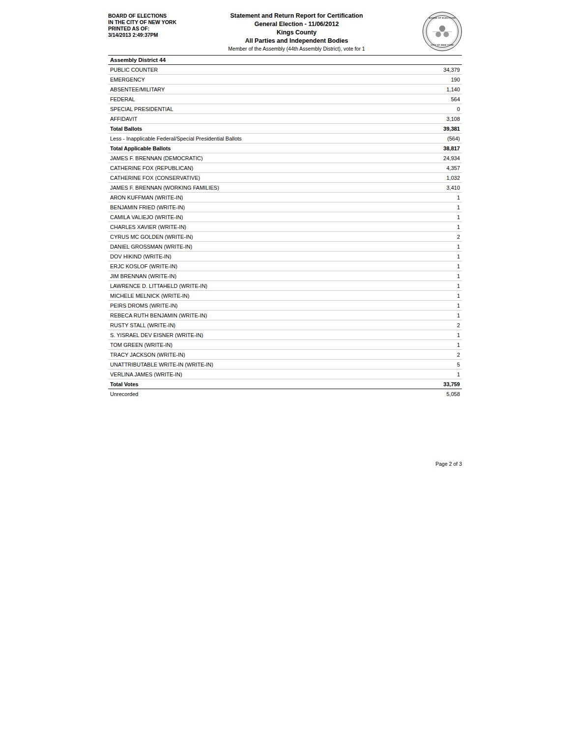BOARD OF ELECTIONS
IN THE CITY OF NEW YORK
PRINTED AS OF:
3/14/2013 2:49:37PM
Statement and Return Report for Certification
General Election - 11/06/2012
Kings County
All Parties and Independent Bodies
Member of the Assembly (44th Assembly District), vote for 1
BOARD OF ELECTIONS
CITY OF NEW YORK
Assembly District 44
| PUBLIC COUNTER | 34,379 |
| EMERGENCY | 190 |
| ABSENTEE/MILITARY | 1,140 |
| FEDERAL | 564 |
| SPECIAL PRESIDENTIAL | 0 |
| AFFIDAVIT | 3,108 |
| Total Ballots | 39,381 |
| Less - Inapplicable Federal/Special Presidential Ballots | (564) |
| Total Applicable Ballots | 38,817 |
| JAMES F. BRENNAN (DEMOCRATIC) | 24,934 |
| CATHERINE FOX (REPUBLICAN) | 4,357 |
| CATHERINE FOX (CONSERVATIVE) | 1,032 |
| JAMES F. BRENNAN (WORKING FAMILIES) | 3,410 |
| ARON KUFFMAN (WRITE-IN) | 1 |
| BENJAMIN FRIED (WRITE-IN) | 1 |
| CAMILA VALIEJO (WRITE-IN) | 1 |
| CHARLES XAVIER (WRITE-IN) | 1 |
| CYRUS MC GOLDEN (WRITE-IN) | 2 |
| DANIEL GROSSMAN (WRITE-IN) | 1 |
| DOV HIKIND (WRITE-IN) | 1 |
| ERJC KOSLOF (WRITE-IN) | 1 |
| JIM BRENNAN (WRITE-IN) | 1 |
| LAWRENCE D. LITTAHELD (WRITE-IN) | 1 |
| MICHELE MELNICK (WRITE-IN) | 1 |
| PEIRS DROMS (WRITE-IN) | 1 |
| REBECA RUTH BENJAMIN (WRITE-IN) | 1 |
| RUSTY STALL (WRITE-IN) | 2 |
| S. YISRAEL DEV EISNER (WRITE-IN) | 1 |
| TOM GREEN (WRITE-IN) | 1 |
| TRACY JACKSON (WRITE-IN) | 2 |
| UNATTRIBUTABLE WRITE-IN (WRITE-IN) | 5 |
| VERLINA JAMES (WRITE-IN) | 1 |
| Total Votes | 33,759 |
| Unrecorded | 5,058 |
Page 2 of 3